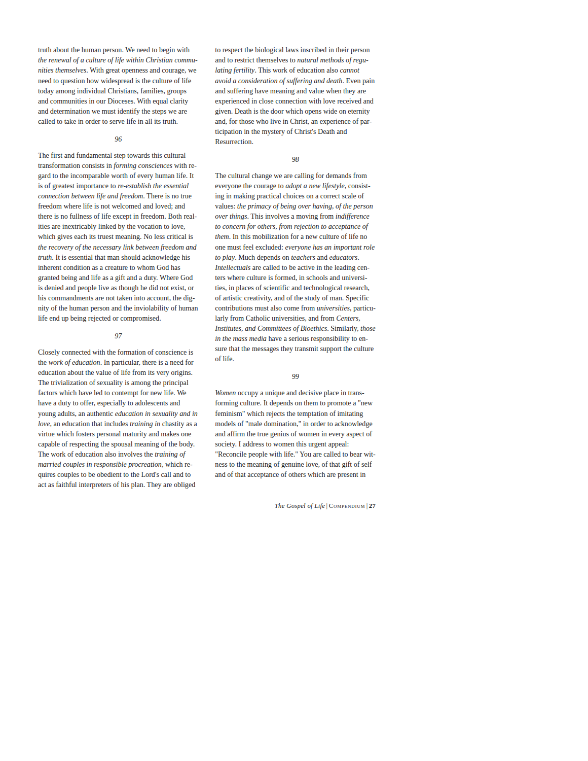truth about the human person. We need to begin with the renewal of a culture of life within Christian communities themselves. With great openness and courage, we need to question how widespread is the culture of life today among individual Christians, families, groups and communities in our Dioceses. With equal clarity and determination we must identify the steps we are called to take in order to serve life in all its truth.
96
The first and fundamental step towards this cultural transformation consists in forming consciences with regard to the incomparable worth of every human life. It is of greatest importance to re-establish the essential connection between life and freedom. There is no true freedom where life is not welcomed and loved; and there is no fullness of life except in freedom. Both realities are inextricably linked by the vocation to love, which gives each its truest meaning. No less critical is the recovery of the necessary link between freedom and truth. It is essential that man should acknowledge his inherent condition as a creature to whom God has granted being and life as a gift and a duty. Where God is denied and people live as though he did not exist, or his commandments are not taken into account, the dignity of the human person and the inviolability of human life end up being rejected or compromised.
97
Closely connected with the formation of conscience is the work of education. In particular, there is a need for education about the value of life from its very origins. The trivialization of sexuality is among the principal factors which have led to contempt for new life. We have a duty to offer, especially to adolescents and young adults, an authentic education in sexuality and in love, an education that includes training in chastity as a virtue which fosters personal maturity and makes one capable of respecting the spousal meaning of the body. The work of education also involves the training of married couples in responsible procreation, which requires couples to be obedient to the Lord's call and to act as faithful interpreters of his plan. They are obliged to respect the biological laws inscribed in their person and to restrict themselves to natural methods of regulating fertility. This work of education also cannot avoid a consideration of suffering and death. Even pain and suffering have meaning and value when they are experienced in close connection with love received and given. Death is the door which opens wide on eternity and, for those who live in Christ, an experience of participation in the mystery of Christ's Death and Resurrection.
98
The cultural change we are calling for demands from everyone the courage to adopt a new lifestyle, consisting in making practical choices on a correct scale of values: the primacy of being over having, of the person over things. This involves a moving from indifference to concern for others, from rejection to acceptance of them. In this mobilization for a new culture of life no one must feel excluded: everyone has an important role to play. Much depends on teachers and educators. Intellectuals are called to be active in the leading centers where culture is formed, in schools and universities, in places of scientific and technological research, of artistic creativity, and of the study of man. Specific contributions must also come from universities, particularly from Catholic universities, and from Centers, Institutes, and Committees of Bioethics. Similarly, those in the mass media have a serious responsibility to ensure that the messages they transmit support the culture of life.
99
Women occupy a unique and decisive place in transforming culture. It depends on them to promote a "new feminism" which rejects the temptation of imitating models of "male domination," in order to acknowledge and affirm the true genius of women in every aspect of society. I address to women this urgent appeal: "Reconcile people with life." You are called to bear witness to the meaning of genuine love, of that gift of self and of that acceptance of others which are present in
The Gospel of Life|Compendium|27